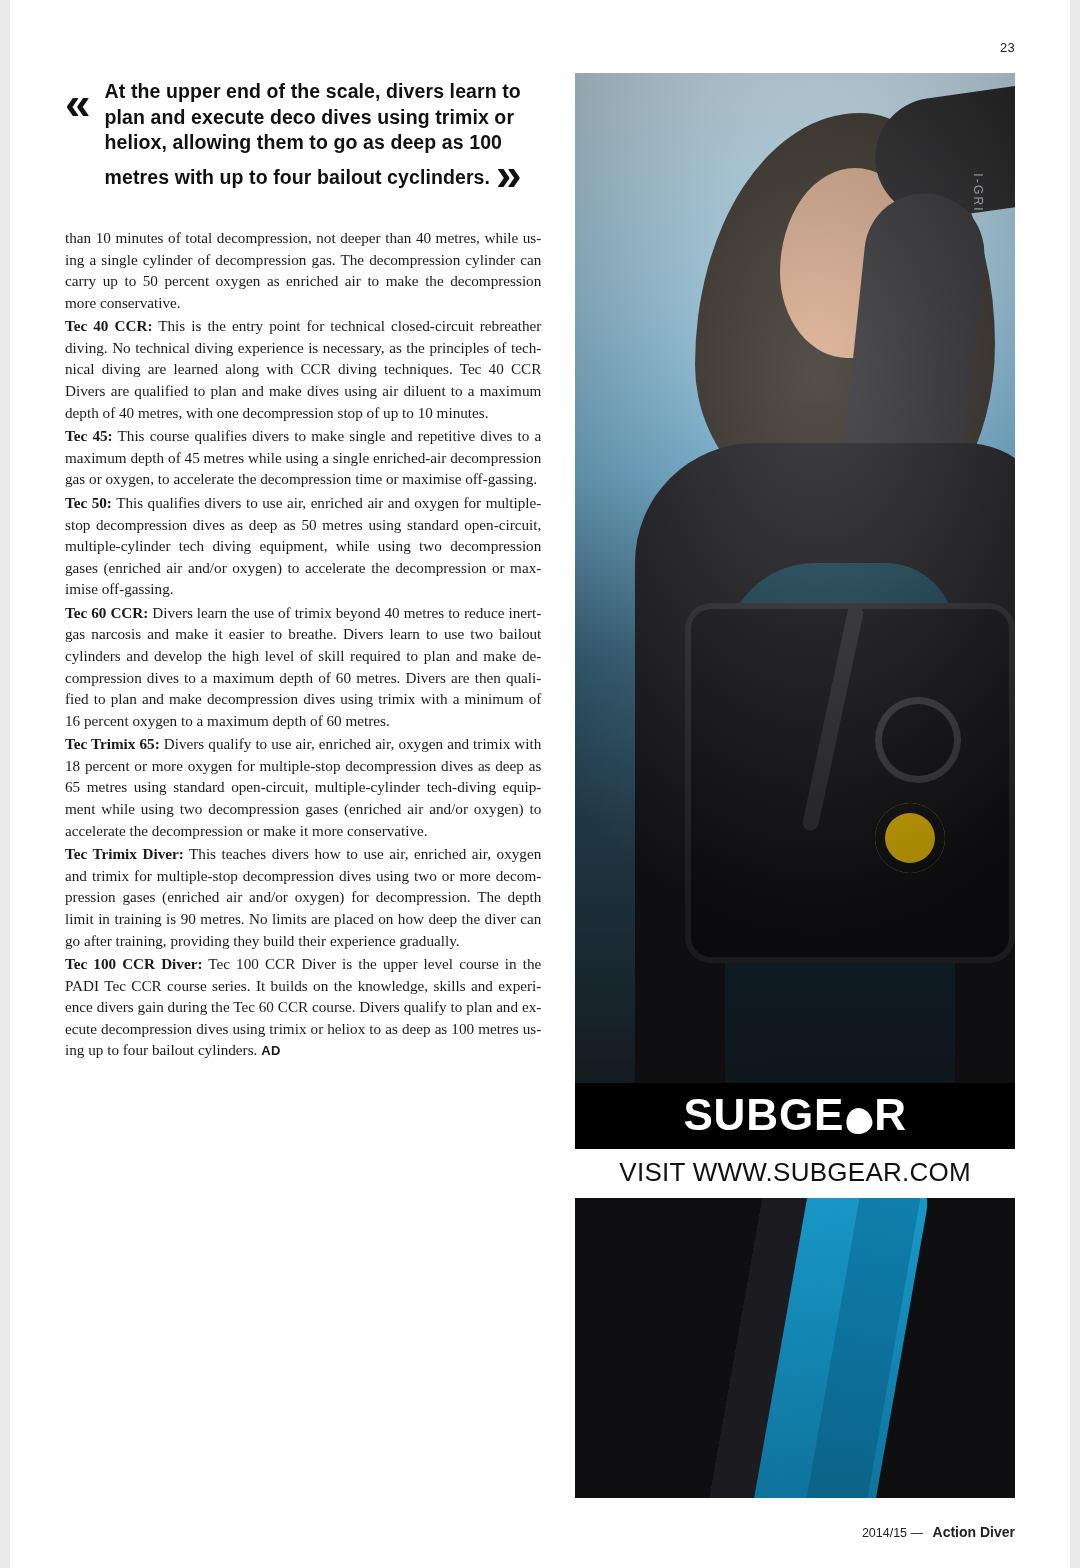23
«
At the upper end of the scale, divers learn to plan and execute deco dives using trimix or heliox, allowing them to go as deep as 100 metres with up to four bailout cyclinders.»
than 10 minutes of total decompression, not deeper than 40 metres, while using a single cylinder of decompression gas. The decompression cylinder can carry up to 50 percent oxygen as enriched air to make the decompression more conservative.
Tec 40 CCR: This is the entry point for technical closed-circuit rebreather diving. No technical diving experience is necessary, as the principles of technical diving are learned along with CCR diving techniques. Tec 40 CCR Divers are qualified to plan and make dives using air diluent to a maximum depth of 40 metres, with one decompression stop of up to 10 minutes.
Tec 45: This course qualifies divers to make single and repetitive dives to a maximum depth of 45 metres while using a single enriched-air decompression gas or oxygen, to accelerate the decompression time or maximise off-gassing.
Tec 50: This qualifies divers to use air, enriched air and oxygen for multiple-stop decompression dives as deep as 50 metres using standard open-circuit, multiple-cylinder tech diving equipment, while using two decompression gases (enriched air and/or oxygen) to accelerate the decompression or maximise off-gassing.
Tec 60 CCR: Divers learn the use of trimix beyond 40 metres to reduce inert-gas narcosis and make it easier to breathe. Divers learn to use two bailout cylinders and develop the high level of skill required to plan and make decompression dives to a maximum depth of 60 metres. Divers are then qualified to plan and make decompression dives using trimix with a minimum of 16 percent oxygen to a maximum depth of 60 metres.
Tec Trimix 65: Divers qualify to use air, enriched air, oxygen and trimix with 18 percent or more oxygen for multiple-stop decompression dives as deep as 65 metres using standard open-circuit, multiple-cylinder tech-diving equipment while using two decompression gases (enriched air and/or oxygen) to accelerate the decompression or make it more conservative.
Tec Trimix Diver: This teaches divers how to use air, enriched air, oxygen and trimix for multiple-stop decompression dives using two or more decompression gases (enriched air and/or oxygen) for decompression. The depth limit in training is 90 metres. No limits are placed on how deep the diver can go after training, providing they build their experience gradually.
Tec 100 CCR Diver: Tec 100 CCR Diver is the upper level course in the PADI Tec CCR course series. It builds on the knowledge, skills and experience divers gain during the Tec 60 CCR course. Divers qualify to plan and execute decompression dives using trimix or heliox to as deep as 100 metres using up to four bailout cylinders. AD
I-GRIP
SUBGE R
VISIT WWW.SUBGEAR.COM
2014/15 — Action Diver